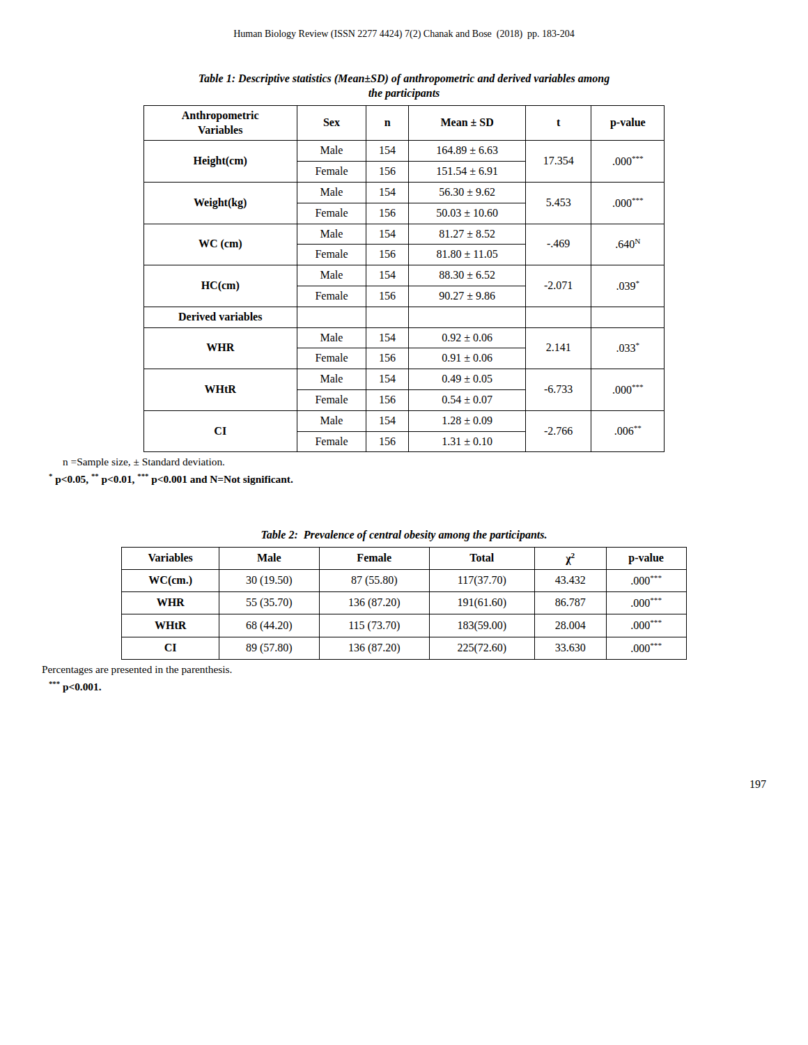Human Biology Review (ISSN 2277 4424) 7(2) Chanak and Bose (2018) pp. 183-204
Table 1: Descriptive statistics (Mean±SD) of anthropometric and derived variables among
the participants
| Anthropometric Variables | Sex | n | Mean ± SD | t | p-value |
| --- | --- | --- | --- | --- | --- |
| Height(cm) | Male | 154 | 164.89 ± 6.63 | 17.354 | .000 *** |
| Female | 156 | 151.54 ± 6.91 |
| Weight(kg) | Male | 154 | 56.30 ± 9.62 | 5.453 | .000 *** |
| Female | 156 | 50.03 ± 10.60 |
| WC (cm) | Male | 154 | 81.27 ± 8.52 | -.469 | .640 N |
| Female | 156 | 81.80 ± 11.05 |
| HC(cm) | Male | 154 | 88.30 ± 6.52 | -2.071 | .039 * |
| Female | 156 | 90.27 ± 9.86 |
| Derived variables | | | | | |
| WHR | Male | 154 | 0.92 ± 0.06 | 2.141 | .033 * |
| Female | 156 | 0.91 ± 0.06 |
| WHtR | Male | 154 | 0.49 ± 0.05 | -6.733 | .000 *** |
| Female | 156 | 0.54 ± 0.07 |
| CI | Male | 154 | 1.28 ± 0.09 | -2.766 | .006 ** |
| Female | 156 | 1.31 ± 0.10 |
n =Sample size, ± Standard deviation.
* p<0.05, ** p<0.01, *** p<0.001 and N=Not significant.
Table 2: Prevalence of central obesity among the participants.
| Variables | Male | Female | Total | χ 2 | p-value |
| --- | --- | --- | --- | --- | --- |
| WC(cm.) | 30 (19.50) | 87 (55.80) | 117(37.70) | 43.432 | .000 *** |
| WHR | 55 (35.70) | 136 (87.20) | 191(61.60) | 86.787 | .000 *** |
| WHtR | 68 (44.20) | 115 (73.70) | 183(59.00) | 28.004 | .000 *** |
| CI | 89 (57.80) | 136 (87.20) | 225(72.60) | 33.630 | .000 *** |
Percentages are presented in the parenthesis.
*** p<0.001.
197